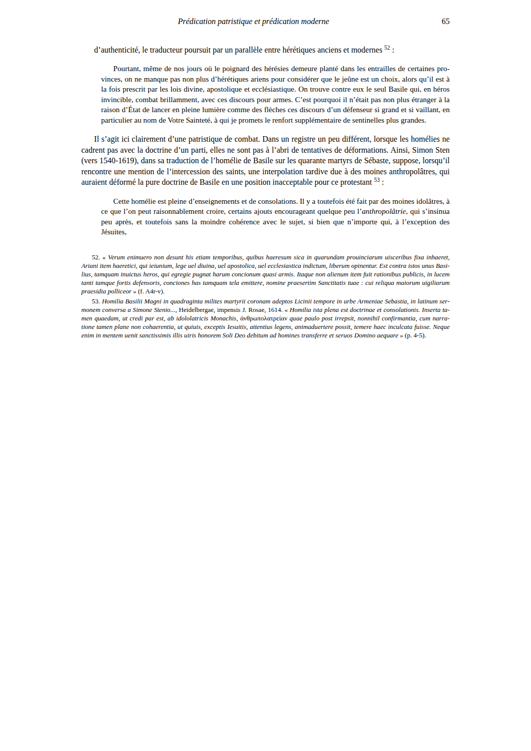Prédication patristique et prédication moderne 65
d’authenticité, le traducteur poursuit par un parallèle entre hérétiques anciens et modernes 52 :
Pourtant, même de nos jours où le poignard des hérésies demeure planté dans les entrailles de certaines provinces, on ne manque pas non plus d’hérétiques ariens pour considérer que le jeûne est un choix, alors qu’il est à la fois prescrit par les lois divine, apostolique et ecclésiastique. On trouve contre eux le seul Basile qui, en héros invincible, combat brillamment, avec ces discours pour armes. C’est pourquoi il n’était pas non plus étranger à la raison d’État de lancer en pleine lumière comme des flèches ces discours d’un défenseur si grand et si vaillant, en particulier au nom de Votre Sainteté, à qui je promets le renfort supplémentaire de sentinelles plus grandes.
Il s’agit ici clairement d’une patristique de combat. Dans un registre un peu différent, lorsque les homélies ne cadrent pas avec la doctrine d’un parti, elles ne sont pas à l’abri de tentatives de déformations. Ainsi, Simon Sten (vers 1540-1619), dans sa traduction de l’homélie de Basile sur les quarante martyrs de Sébaste, suppose, lorsqu’il rencontre une mention de l’intercession des saints, une interpolation tardive due à des moines anthropolâtres, qui auraient déformé la pure doctrine de Basile en une position inacceptable pour ce protestant 53 :
Cette homélie est pleine d’enseignements et de consolations. Il y a toutefois été fait par des moines idolâtres, à ce que l’on peut raisonnablement croire, certains ajouts encourageant quelque peu l’anthropolâtrie, qui s’insinua peu après, et toutefois sans la moindre cohérence avec le sujet, si bien que n’importe qui, à l’exception des Jésuites,
52. « Verum enimuero non desunt his etiam temporibus, quibus haeresum sica in quarundam prouinciarum uisceribus fixa inhaeret, Ariani item haeretici, qui ieiunium, lege uel diuina, uel apostolica, uel ecclesiastica indictum, liberum opinentur. Est contra istos unus Basilius, tamquam inuictus heros, qui egregie pugnat harum concionum quasi armis. Itaque non alienum item fuit rationibus publicis, in lucem tanti tamque fortis defensoris, conciones has tamquam tela emittere, nomine praesertim Sanctitatis tuae : cui reliqua maiorum uigiliarum praesidia polliceor » (f. A4r-v).
53. Homilia Basilii Magni in quadraginta milites martyrii coronam adeptos Licinii tempore in urbe Armeniae Sebastia, in latinum sermonem conversa a Simone Stenio..., Heidelbergae, impensis J. Rosae, 1614. « Homilia ista plena est doctrinae et consolationis. Inserta tamen quaedam, ut credi par est, ab idololatricis Monachis, ἀνθρωπολατρείαν quae paulo post irrepsit, nonnihil confirmantia, cum narratione tamen plane non cohaerentia, ut quiuis, exceptis Iesuitis, attentius legens, animaduertere possit, temere haec inculcata fuisse. Neque enim in mentem uenit sanctissimis illis uiris honorem Soli Deo debitum ad homines transferre et seruos Domino aequare » (p. 4-5).